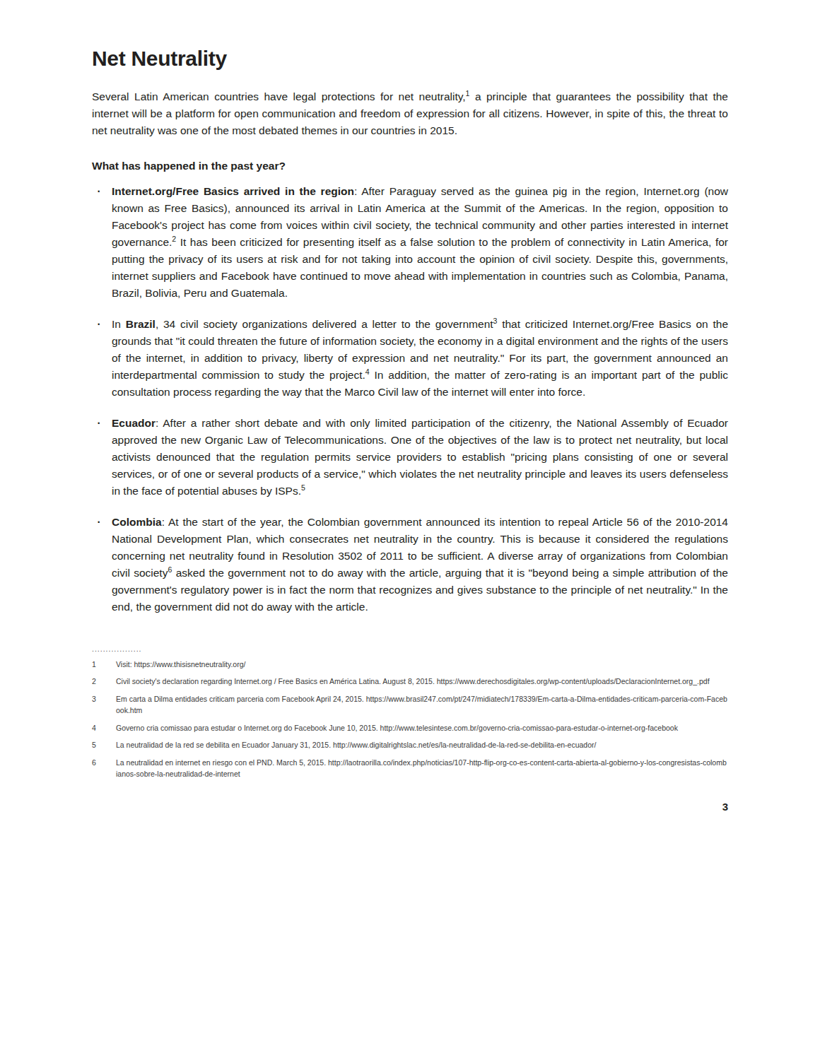Net Neutrality
Several Latin American countries have legal protections for net neutrality,1 a principle that guarantees the possibility that the internet will be a platform for open communication and freedom of expression for all citizens. However, in spite of this, the threat to net neutrality was one of the most debated themes in our countries in 2015.
What has happened in the past year?
Internet.org/Free Basics arrived in the region: After Paraguay served as the guinea pig in the region, Internet.org (now known as Free Basics), announced its arrival in Latin America at the Summit of the Americas. In the region, opposition to Facebook's project has come from voices within civil society, the technical community and other parties interested in internet governance.2 It has been criticized for presenting itself as a false solution to the problem of connectivity in Latin America, for putting the privacy of its users at risk and for not taking into account the opinion of civil society. Despite this, governments, internet suppliers and Facebook have continued to move ahead with implementation in countries such as Colombia, Panama, Brazil, Bolivia, Peru and Guatemala.
In Brazil, 34 civil society organizations delivered a letter to the government3 that criticized Internet.org/Free Basics on the grounds that "it could threaten the future of information society, the economy in a digital environment and the rights of the users of the internet, in addition to privacy, liberty of expression and net neutrality." For its part, the government announced an interdepartmental commission to study the project.4 In addition, the matter of zero-rating is an important part of the public consultation process regarding the way that the Marco Civil law of the internet will enter into force.
Ecuador: After a rather short debate and with only limited participation of the citizenry, the National Assembly of Ecuador approved the new Organic Law of Telecommunications. One of the objectives of the law is to protect net neutrality, but local activists denounced that the regulation permits service providers to establish "pricing plans consisting of one or several services, or of one or several products of a service," which violates the net neutrality principle and leaves its users defenseless in the face of potential abuses by ISPs.5
Colombia: At the start of the year, the Colombian government announced its intention to repeal Article 56 of the 2010-2014 National Development Plan, which consecrates net neutrality in the country. This is because it considered the regulations concerning net neutrality found in Resolution 3502 of 2011 to be sufficient. A diverse array of organizations from Colombian civil society6 asked the government not to do away with the article, arguing that it is "beyond being a simple attribution of the government's regulatory power is in fact the norm that recognizes and gives substance to the principle of net neutrality." In the end, the government did not do away with the article.
..................
Visit: https://www.thisisnetneutrality.org/
Civil society's declaration regarding Internet.org / Free Basics en América Latina. August 8, 2015. https://www.derechosdigitales.org/wp-content/uploads/DeclaracionInternet.org_.pdf
Em carta a Dilma entidades criticam parceria com Facebook April 24, 2015. https://www.brasil247.com/pt/247/midiatech/178339/Em-carta-a-Dilma-entidades-criticam-parceria-com-Facebook.htm
Governo cria comissao para estudar o Internet.org do Facebook June 10, 2015. http://www.telesintese.com.br/governo-cria-comissao-para-estudar-o-internet-org-facebook
La neutralidad de la red se debilita en Ecuador January 31, 2015. http://www.digitalrightslac.net/es/la-neutralidad-de-la-red-se-debilita-en-ecuador/
La neutralidad en internet en riesgo con el PND. March 5, 2015. http://laotraorilla.co/index.php/noticias/107-http-flip-org-co-es-content-carta-abierta-al-gobierno-y-los-congresistas-colombianos-sobre-la-neutralidad-de-internet
3